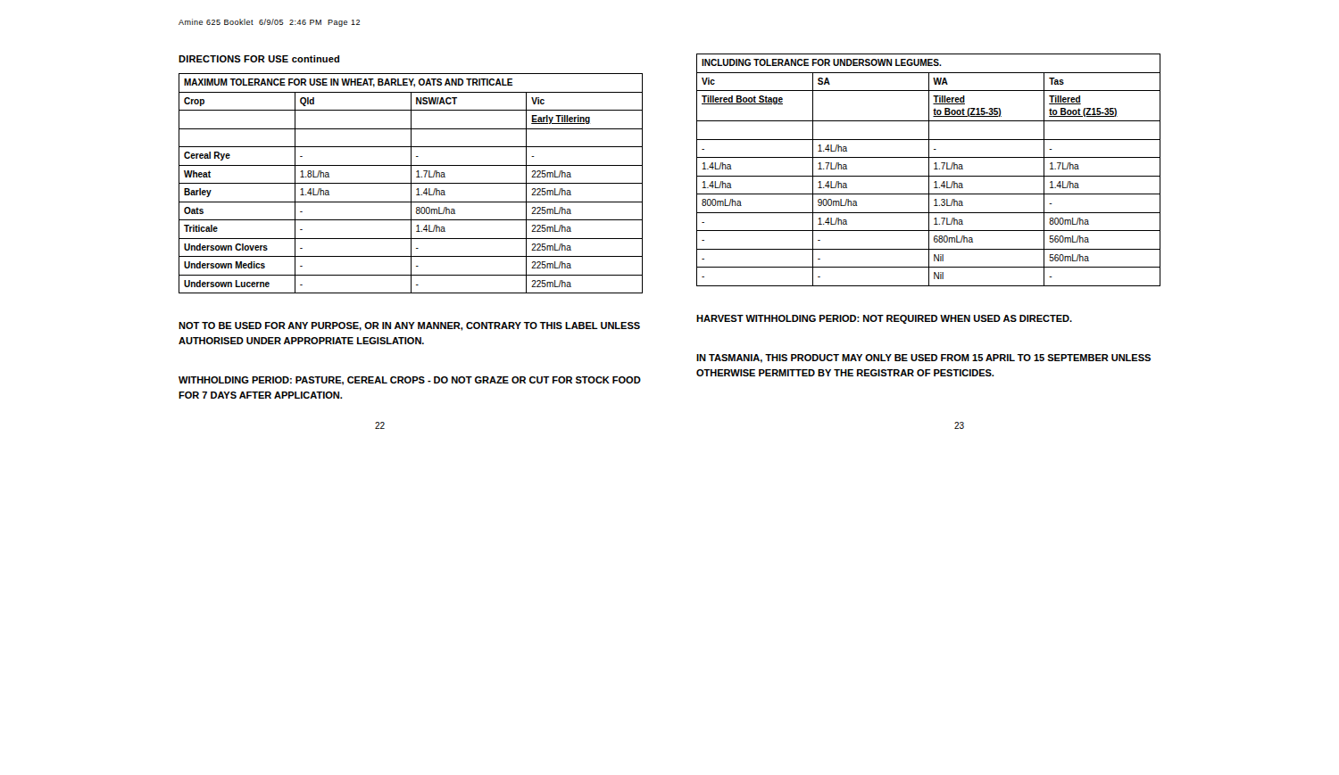Amine 625 Booklet 6/9/05 2:46 PM Page 12
DIRECTIONS FOR USE continued
| MAXIMUM TOLERANCE FOR USE IN WHEAT, BARLEY, OATS AND TRITICALE |
| Crop | Qld | NSW/ACT | Vic |
| | | | Early Tillering |
| Cereal Rye | - | - | - |
| Wheat | 1.8L/ha | 1.7L/ha | 225mL/ha |
| Barley | 1.4L/ha | 1.4L/ha | 225mL/ha |
| Oats | - | 800mL/ha | 225mL/ha |
| Triticale | - | 1.4L/ha | 225mL/ha |
| Undersown Clovers | - | - | 225mL/ha |
| Undersown Medics | - | - | 225mL/ha |
| Undersown Lucerne | - | - | 225mL/ha |
NOT TO BE USED FOR ANY PURPOSE, OR IN ANY MANNER, CONTRARY TO THIS LABEL UNLESS AUTHORISED UNDER APPROPRIATE LEGISLATION.
WITHHOLDING PERIOD: PASTURE, CEREAL CROPS - DO NOT GRAZE OR CUT FOR STOCK FOOD FOR 7 DAYS AFTER APPLICATION.
| INCLUDING TOLERANCE FOR UNDERSOWN LEGUMES. |
| Vic | SA | WA | Tas |
| Tillered Boot Stage | | Tillered to Boot (Z15-35) | Tillered to Boot (Z15-35) |
| - | 1.4L/ha | - | - |
| 1.4L/ha | 1.7L/ha | 1.7L/ha | 1.7L/ha |
| 1.4L/ha | 1.4L/ha | 1.4L/ha | 1.4L/ha |
| 800mL/ha | 900mL/ha | 1.3L/ha | - |
| - | 1.4L/ha | 1.7L/ha | 800mL/ha |
| - | - | 680mL/ha | 560mL/ha |
| - | - | Nil | 560mL/ha |
| - | - | Nil | - |
HARVEST WITHHOLDING PERIOD: NOT REQUIRED WHEN USED AS DIRECTED.
IN TASMANIA, THIS PRODUCT MAY ONLY BE USED FROM 15 APRIL TO 15 SEPTEMBER UNLESS OTHERWISE PERMITTED BY THE REGISTRAR OF PESTICIDES.
22
23